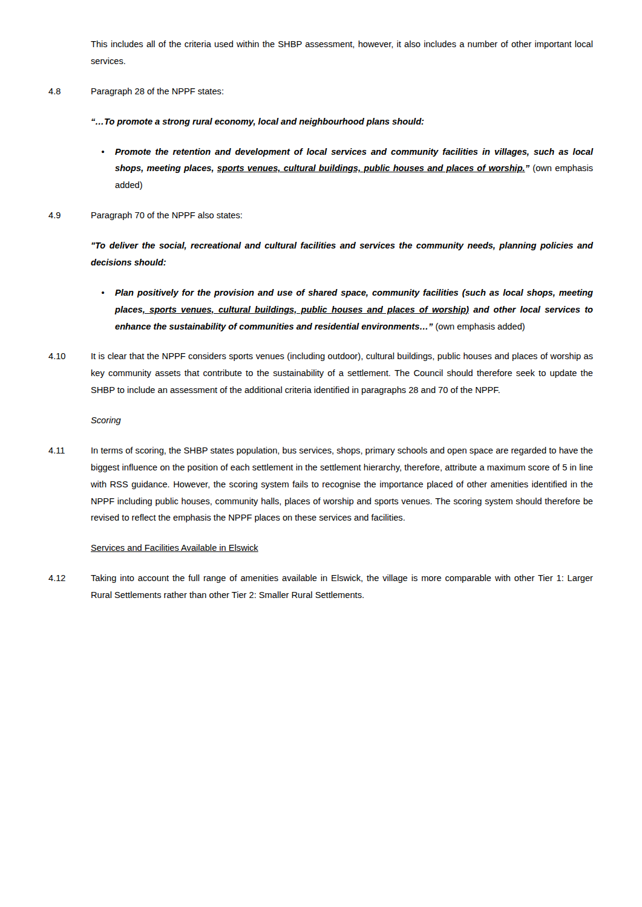This includes all of the criteria used within the SHBP assessment, however, it also includes a number of other important local services.
4.8
Paragraph 28 of the NPPF states:
“…To promote a strong rural economy, local and neighbourhood plans should:
•
Promote the retention and development of local services and community facilities in villages, such as local shops, meeting places, sports venues, cultural buildings, public houses and places of worship.” (own emphasis added)
4.9
Paragraph 70 of the NPPF also states:
"To deliver the social, recreational and cultural facilities and services the community needs, planning policies and decisions should:
•
Plan positively for the provision and use of shared space, community facilities (such as local shops, meeting places, sports venues, cultural buildings, public houses and places of worship) and other local services to enhance the sustainability of communities and residential environments…” (own emphasis added)
4.10
It is clear that the NPPF considers sports venues (including outdoor), cultural buildings, public houses and places of worship as key community assets that contribute to the sustainability of a settlement. The Council should therefore seek to update the SHBP to include an assessment of the additional criteria identified in paragraphs 28 and 70 of the NPPF.
Scoring
4.11
In terms of scoring, the SHBP states population, bus services, shops, primary schools and open space are regarded to have the biggest influence on the position of each settlement in the settlement hierarchy, therefore, attribute a maximum score of 5 in line with RSS guidance. However, the scoring system fails to recognise the importance placed of other amenities identified in the NPPF including public houses, community halls, places of worship and sports venues. The scoring system should therefore be revised to reflect the emphasis the NPPF places on these services and facilities.
Services and Facilities Available in Elswick
4.12
Taking into account the full range of amenities available in Elswick, the village is more comparable with other Tier 1: Larger Rural Settlements rather than other Tier 2: Smaller Rural Settlements.